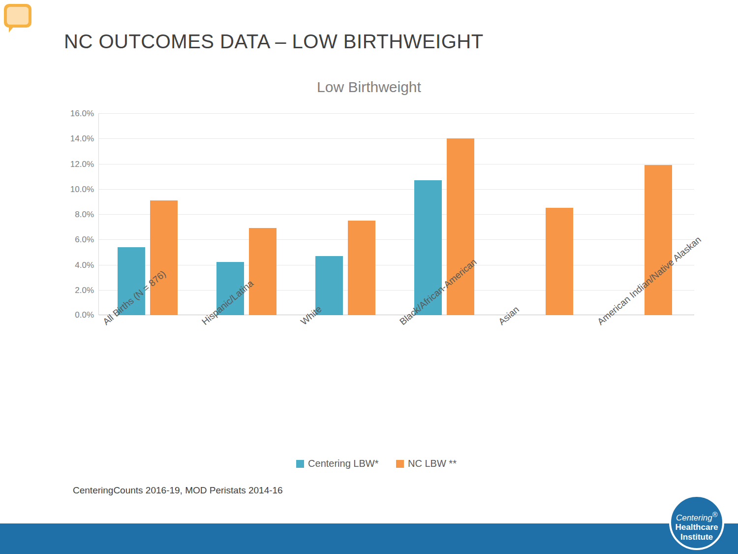NC OUTCOMES DATA – LOW BIRTHWEIGHT
Low Birthweight
16.0%
14.0%
12.0%
10.0%
8.0%
6.0%
4.0%
2.0%
0.0%
All Births (N = 876)
Hispanic/Latina
White
Black/African-American
Asian
American Indian/Native Alaskan
Centering LBW* NC LBW **
CenteringCounts 2016-19, MOD Peristats 2014-16
Centering®
Healthcare
Institute